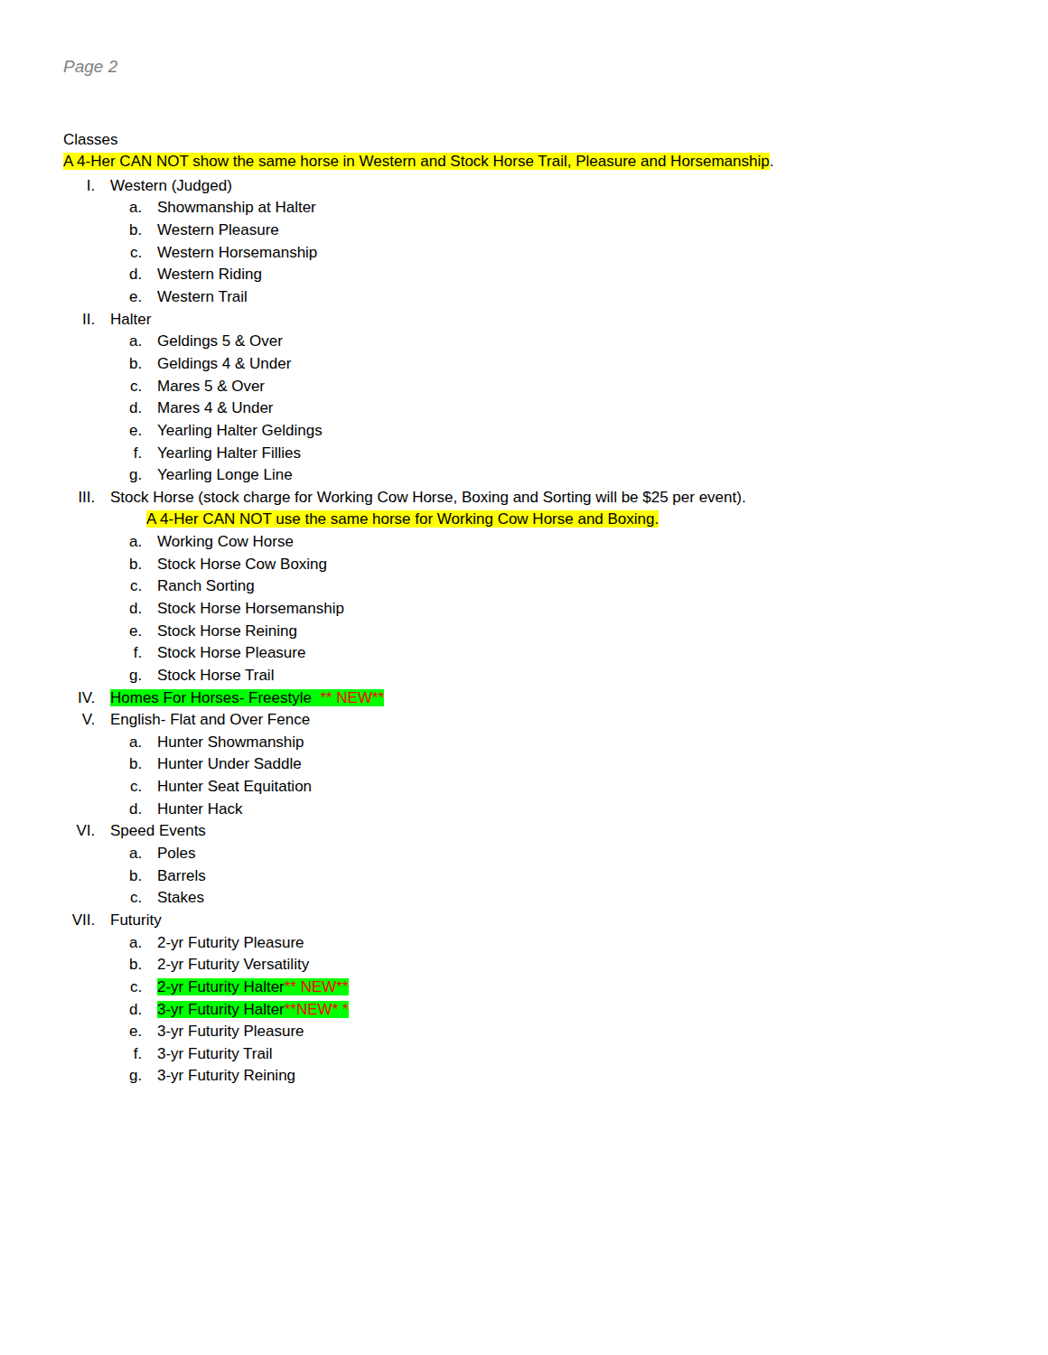Page 2
Classes
A 4-Her CAN NOT show the same horse in Western and Stock Horse Trail, Pleasure and Horsemanship.
Western (Judged)
Showmanship at Halter
Western Pleasure
Western Horsemanship
Western Riding
Western Trail
Halter
Geldings 5 & Over
Geldings 4 & Under
Mares 5 & Over
Mares 4 & Under
Yearling Halter Geldings
Yearling Halter Fillies
Yearling Longe Line
Stock Horse (stock charge for Working Cow Horse, Boxing and Sorting will be $25 per event).
A 4-Her CAN NOT use the same horse for Working Cow Horse and Boxing.
Working Cow Horse
Stock Horse Cow Boxing
Ranch Sorting
Stock Horse Horsemanship
Stock Horse Reining
Stock Horse Pleasure
Stock Horse Trail
Homes For Horses- Freestyle ** NEW**
English- Flat and Over Fence
Hunter Showmanship
Hunter Under Saddle
Hunter Seat Equitation
Hunter Hack
Speed Events
Poles
Barrels
Stakes
Futurity
2-yr Futurity Pleasure
2-yr Futurity Versatility
2-yr Futurity Halter** NEW**
3-yr Futurity Halter**NEW* *
3-yr Futurity Pleasure
3-yr Futurity Trail
3-yr Futurity Reining